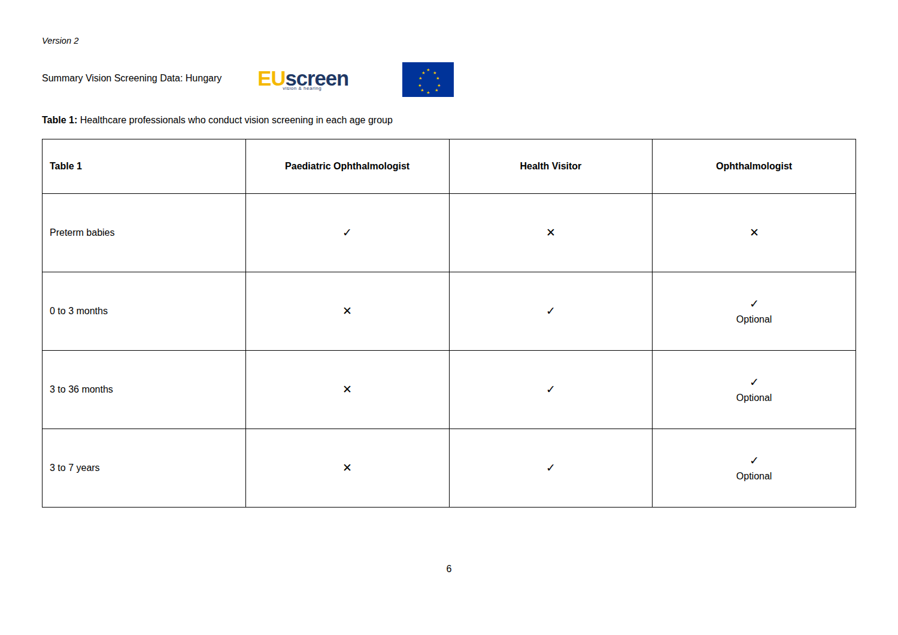Version 2
Summary Vision Screening Data: Hungary
EU screen vision & hearing
★ ★ ★ ★ ★ ★ ★ ★ ★ ★
Table 1: Healthcare professionals who conduct vision screening in each age group
| Table 1 | Paediatric Ophthalmologist | Health Visitor | Ophthalmologist |
| --- | --- | --- | --- |
| Preterm babies | ✓ | ✕ | ✕ |
| 0 to 3 months | ✕ | ✓ | ✓ Optional |
| 3 to 36 months | ✕ | ✓ | ✓ Optional |
| 3 to 7 years | ✕ | ✓ | ✓ Optional |
6